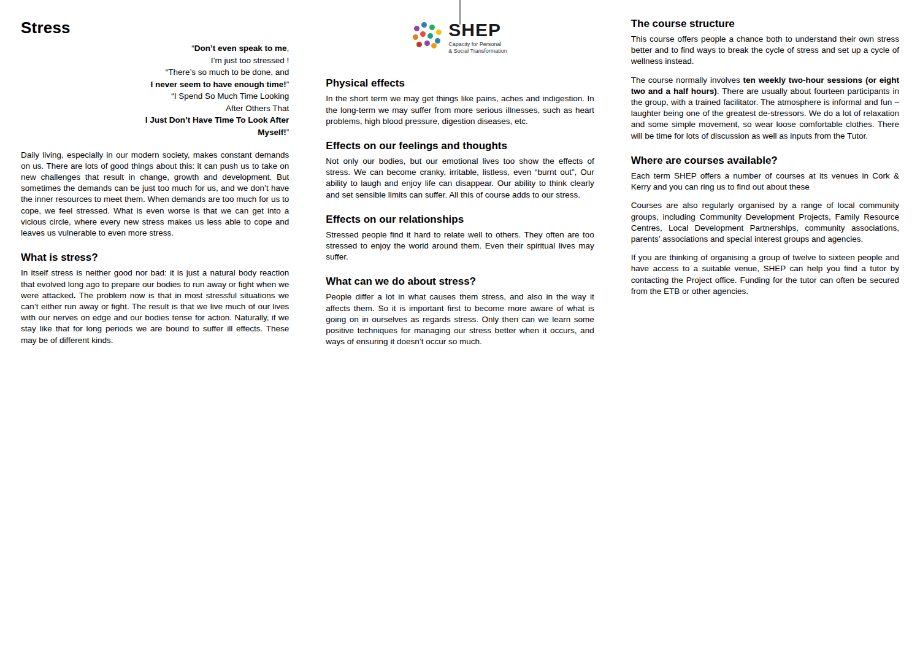Stress
“Don’t even speak to me,
I’m just too stressed !
“There’s so much to be done, and
I never seem to have enough time!”
“I Spend So Much Time Looking
After Others That
I Just Don’t Have Time To Look After
Myself!”
Daily living, especially in our modern society, makes constant demands on us. There are lots of good things about this: it can push us to take on new challenges that result in change, growth and development. But sometimes the demands can be just too much for us, and we don’t have the inner resources to meet them. When demands are too much for us to cope, we feel stressed. What is even worse is that we can get into a vicious circle, where every new stress makes us less able to cope and leaves us vulnerable to even more stress.
What is stress?
In itself stress is neither good nor bad: it is just a natural body reaction that evolved long ago to prepare our bodies to run away or fight when we were attacked. The problem now is that in most stressful situations we can’t either run away or fight. The result is that we live much of our lives with our nerves on edge and our bodies tense for action. Naturally, if we stay like that for long periods we are bound to suffer ill effects. These may be of different kinds.
SHEP
Capacity for Personal
& Social Transformation
Physical effects
In the short term we may get things like pains, aches and indigestion. In the long-term we may suffer from more serious illnesses, such as heart problems, high blood pressure, digestion diseases, etc.
Effects on our feelings and thoughts
Not only our bodies, but our emotional lives too show the effects of stress. We can become cranky, irritable, listless, even “burnt out”, Our ability to laugh and enjoy life can disappear. Our ability to think clearly and set sensible limits can suffer. All this of course adds to our stress.
Effects on our relationships
Stressed people find it hard to relate well to others. They often are too stressed to enjoy the world around them. Even their spiritual lives may suffer.
What can we do about stress?
People differ a lot in what causes them stress, and also in the way it affects them. So it is important first to become more aware of what is going on in ourselves as regards stress. Only then can we learn some positive techniques for managing our stress better when it occurs, and ways of ensuring it doesn’t occur so much.
The course structure
This course offers people a chance both to understand their own stress better and to find ways to break the cycle of stress and set up a cycle of wellness instead.
The course normally involves ten weekly two-hour sessions (or eight two and a half hours). There are usually about fourteen participants in the group, with a trained facilitator. The atmosphere is informal and fun – laughter being one of the greatest de-stressors. We do a lot of relaxation and some simple movement, so wear loose comfortable clothes. There will be time for lots of discussion as well as inputs from the Tutor.
Where are courses available?
Each term SHEP offers a number of courses at its venues in Cork & Kerry and you can ring us to find out about these
Courses are also regularly organised by a range of local community groups, including Community Development Projects, Family Resource Centres, Local Development Partnerships, community associations, parents’ associations and special interest groups and agencies.
If you are thinking of organising a group of twelve to sixteen people and have access to a suitable venue, SHEP can help you find a tutor by contacting the Project office. Funding for the tutor can often be secured from the ETB or other agencies.